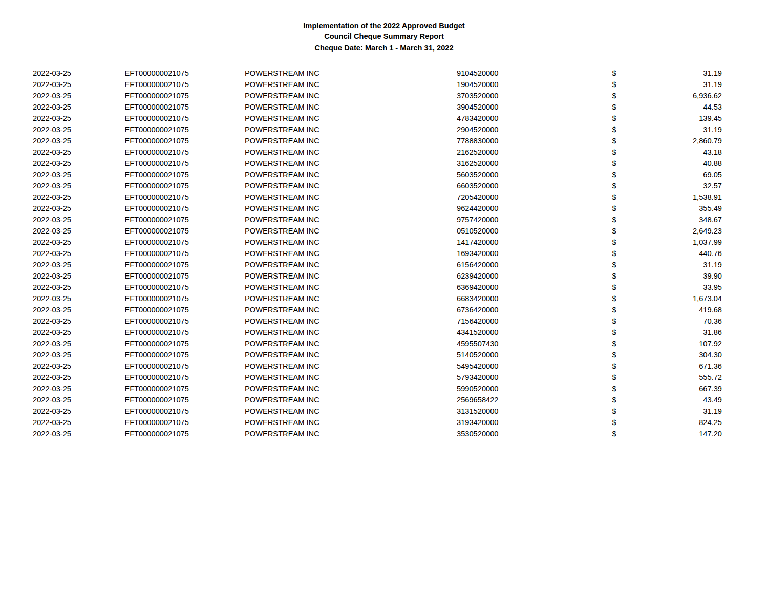Implementation of the 2022 Approved Budget
Council Cheque Summary Report
Cheque Date: March 1 - March 31, 2022
| 2022-03-25 | EFT000000021075 | POWERSTREAM INC | 9104520000 | $ | 31.19 |
| 2022-03-25 | EFT000000021075 | POWERSTREAM INC | 1904520000 | $ | 31.19 |
| 2022-03-25 | EFT000000021075 | POWERSTREAM INC | 3703520000 | $ | 6,936.62 |
| 2022-03-25 | EFT000000021075 | POWERSTREAM INC | 3904520000 | $ | 44.53 |
| 2022-03-25 | EFT000000021075 | POWERSTREAM INC | 4783420000 | $ | 139.45 |
| 2022-03-25 | EFT000000021075 | POWERSTREAM INC | 2904520000 | $ | 31.19 |
| 2022-03-25 | EFT000000021075 | POWERSTREAM INC | 7788830000 | $ | 2,860.79 |
| 2022-03-25 | EFT000000021075 | POWERSTREAM INC | 2162520000 | $ | 43.18 |
| 2022-03-25 | EFT000000021075 | POWERSTREAM INC | 3162520000 | $ | 40.88 |
| 2022-03-25 | EFT000000021075 | POWERSTREAM INC | 5603520000 | $ | 69.05 |
| 2022-03-25 | EFT000000021075 | POWERSTREAM INC | 6603520000 | $ | 32.57 |
| 2022-03-25 | EFT000000021075 | POWERSTREAM INC | 7205420000 | $ | 1,538.91 |
| 2022-03-25 | EFT000000021075 | POWERSTREAM INC | 9624420000 | $ | 355.49 |
| 2022-03-25 | EFT000000021075 | POWERSTREAM INC | 9757420000 | $ | 348.67 |
| 2022-03-25 | EFT000000021075 | POWERSTREAM INC | 0510520000 | $ | 2,649.23 |
| 2022-03-25 | EFT000000021075 | POWERSTREAM INC | 1417420000 | $ | 1,037.99 |
| 2022-03-25 | EFT000000021075 | POWERSTREAM INC | 1693420000 | $ | 440.76 |
| 2022-03-25 | EFT000000021075 | POWERSTREAM INC | 6156420000 | $ | 31.19 |
| 2022-03-25 | EFT000000021075 | POWERSTREAM INC | 6239420000 | $ | 39.90 |
| 2022-03-25 | EFT000000021075 | POWERSTREAM INC | 6369420000 | $ | 33.95 |
| 2022-03-25 | EFT000000021075 | POWERSTREAM INC | 6683420000 | $ | 1,673.04 |
| 2022-03-25 | EFT000000021075 | POWERSTREAM INC | 6736420000 | $ | 419.68 |
| 2022-03-25 | EFT000000021075 | POWERSTREAM INC | 7156420000 | $ | 70.36 |
| 2022-03-25 | EFT000000021075 | POWERSTREAM INC | 4341520000 | $ | 31.86 |
| 2022-03-25 | EFT000000021075 | POWERSTREAM INC | 4595507430 | $ | 107.92 |
| 2022-03-25 | EFT000000021075 | POWERSTREAM INC | 5140520000 | $ | 304.30 |
| 2022-03-25 | EFT000000021075 | POWERSTREAM INC | 5495420000 | $ | 671.36 |
| 2022-03-25 | EFT000000021075 | POWERSTREAM INC | 5793420000 | $ | 555.72 |
| 2022-03-25 | EFT000000021075 | POWERSTREAM INC | 5990520000 | $ | 667.39 |
| 2022-03-25 | EFT000000021075 | POWERSTREAM INC | 2569658422 | $ | 43.49 |
| 2022-03-25 | EFT000000021075 | POWERSTREAM INC | 3131520000 | $ | 31.19 |
| 2022-03-25 | EFT000000021075 | POWERSTREAM INC | 3193420000 | $ | 824.25 |
| 2022-03-25 | EFT000000021075 | POWERSTREAM INC | 3530520000 | $ | 147.20 |